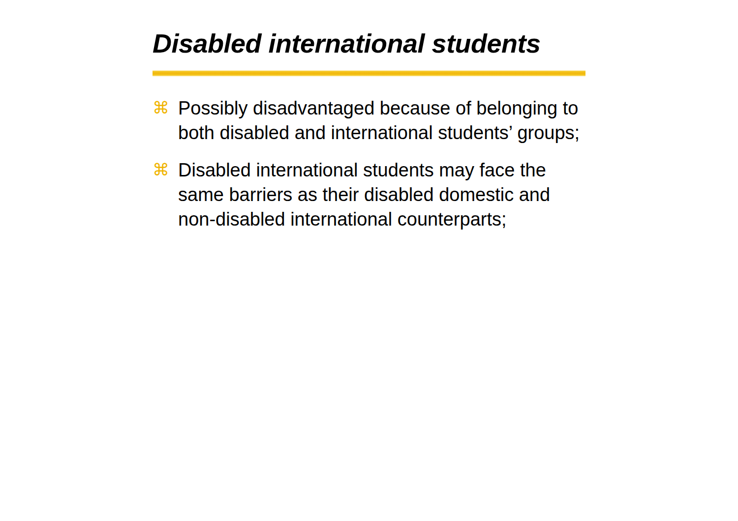Disabled international students
Possibly disadvantaged because of belonging to both disabled and international students’ groups;
Disabled international students may face the same barriers as their disabled domestic and non-disabled international counterparts;